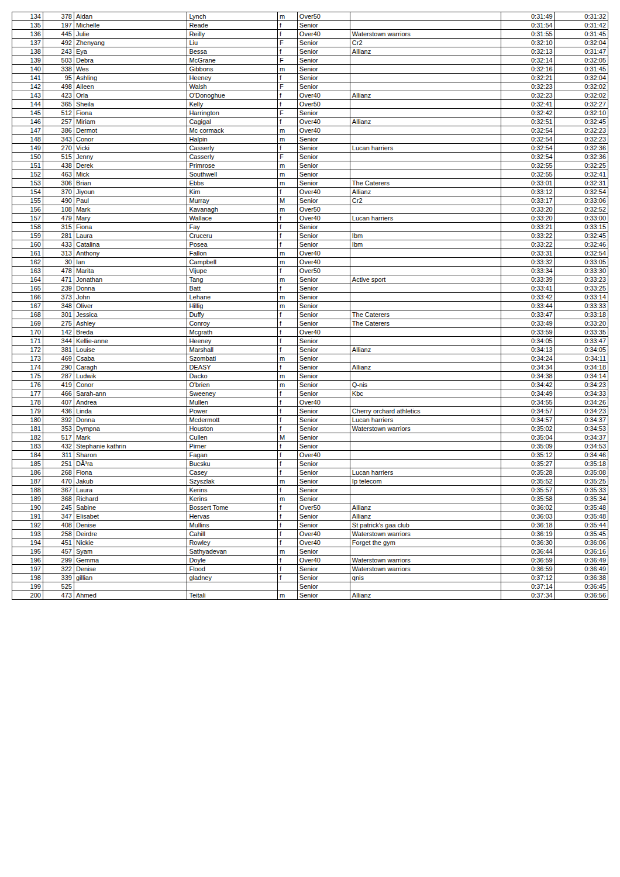| 134 | 378 | Aidan | Lynch | m | Over50 | | 0:31:49 | 0:31:32 |
| 135 | 197 | Michelle | Reade | f | Senior | | 0:31:54 | 0:31:42 |
| 136 | 445 | Julie | Reilly | f | Over40 | Waterstown warriors | 0:31:55 | 0:31:45 |
| 137 | 492 | Zhenyang | Liu | F | Senior | Cr2 | 0:32:10 | 0:32:04 |
| 138 | 243 | Eya | Bessa | f | Senior | Allianz | 0:32:13 | 0:31:47 |
| 139 | 503 | Debra | McGrane | F | Senior | | 0:32:14 | 0:32:05 |
| 140 | 338 | Wes | Gibbons | m | Senior | | 0:32:16 | 0:31:45 |
| 141 | 95 | Ashling | Heeney | f | Senior | | 0:32:21 | 0:32:04 |
| 142 | 498 | Aileen | Walsh | F | Senior | | 0:32:23 | 0:32:02 |
| 143 | 423 | Orla | O'Donoghue | f | Over40 | Allianz | 0:32:23 | 0:32:02 |
| 144 | 365 | Sheila | Kelly | f | Over50 | | 0:32:41 | 0:32:27 |
| 145 | 512 | Fiona | Harrington | F | Senior | | 0:32:42 | 0:32:10 |
| 146 | 257 | Miriam | Cagigal | f | Over40 | Allianz | 0:32:51 | 0:32:45 |
| 147 | 386 | Dermot | Mc cormack | m | Over40 | | 0:32:54 | 0:32:23 |
| 148 | 343 | Conor | Halpin | m | Senior | | 0:32:54 | 0:32:23 |
| 149 | 270 | Vicki | Casserly | f | Senior | Lucan harriers | 0:32:54 | 0:32:36 |
| 150 | 515 | Jenny | Casserly | F | Senior | | 0:32:54 | 0:32:36 |
| 151 | 438 | Derek | Primrose | m | Senior | | 0:32:55 | 0:32:25 |
| 152 | 463 | Mick | Southwell | m | Senior | | 0:32:55 | 0:32:41 |
| 153 | 306 | Brian | Ebbs | m | Senior | The Caterers | 0:33:01 | 0:32:31 |
| 154 | 370 | Jiyoun | Kim | f | Over40 | Allianz | 0:33:12 | 0:32:54 |
| 155 | 490 | Paul | Murray | M | Senior | Cr2 | 0:33:17 | 0:33:06 |
| 156 | 108 | Mark | Kavanagh | m | Over50 | | 0:33:20 | 0:32:52 |
| 157 | 479 | Mary | Wallace | f | Over40 | Lucan harriers | 0:33:20 | 0:33:00 |
| 158 | 315 | Fiona | Fay | f | Senior | | 0:33:21 | 0:33:15 |
| 159 | 281 | Laura | Cruceru | f | Senior | Ibm | 0:33:22 | 0:32:45 |
| 160 | 433 | Catalina | Posea | f | Senior | Ibm | 0:33:22 | 0:32:46 |
| 161 | 313 | Anthony | Fallon | m | Over40 | | 0:33:31 | 0:32:54 |
| 162 | 30 | Ian | Campbell | m | Over40 | | 0:33:32 | 0:33:05 |
| 163 | 478 | Marita | Vijupe | f | Over50 | | 0:33:34 | 0:33:30 |
| 164 | 471 | Jonathan | Tang | m | Senior | Active sport | 0:33:39 | 0:33:23 |
| 165 | 239 | Donna | Batt | f | Senior | | 0:33:41 | 0:33:25 |
| 166 | 373 | John | Lehane | m | Senior | | 0:33:42 | 0:33:14 |
| 167 | 348 | Oliver | Hillig | m | Senior | | 0:33:44 | 0:33:33 |
| 168 | 301 | Jessica | Duffy | f | Senior | The Caterers | 0:33:47 | 0:33:18 |
| 169 | 275 | Ashley | Conroy | f | Senior | The Caterers | 0:33:49 | 0:33:20 |
| 170 | 142 | Breda | Mcgrath | f | Over40 | | 0:33:59 | 0:33:35 |
| 171 | 344 | Kellie-anne | Heeney | f | Senior | | 0:34:05 | 0:33:47 |
| 172 | 381 | Louise | Marshall | f | Senior | Allianz | 0:34:13 | 0:34:05 |
| 173 | 469 | Csaba | Szombati | m | Senior | | 0:34:24 | 0:34:11 |
| 174 | 290 | Caragh | DEASY | f | Senior | Allianz | 0:34:34 | 0:34:18 |
| 175 | 287 | Ludwik | Dacko | m | Senior | | 0:34:38 | 0:34:14 |
| 176 | 419 | Conor | O'brien | m | Senior | Q-nis | 0:34:42 | 0:34:23 |
| 177 | 466 | Sarah-ann | Sweeney | f | Senior | Kbc | 0:34:49 | 0:34:33 |
| 178 | 407 | Andrea | Mullen | f | Over40 | | 0:34:55 | 0:34:26 |
| 179 | 436 | Linda | Power | f | Senior | Cherry orchard athletics | 0:34:57 | 0:34:23 |
| 180 | 392 | Donna | Mcdermott | f | Senior | Lucan harriers | 0:34:57 | 0:34:37 |
| 181 | 353 | Dympna | Houston | f | Senior | Waterstown warriors | 0:35:02 | 0:34:53 |
| 182 | 517 | Mark | Cullen | M | Senior | | 0:35:04 | 0:34:37 |
| 183 | 432 | Stephanie kathrin | Pirner | f | Senior | | 0:35:09 | 0:34:53 |
| 184 | 311 | Sharon | Fagan | f | Over40 | | 0:35:12 | 0:34:46 |
| 185 | 251 | DÃ³ra | Bucsku | f | Senior | | 0:35:27 | 0:35:18 |
| 186 | 268 | Fiona | Casey | f | Senior | Lucan harriers | 0:35:28 | 0:35:08 |
| 187 | 470 | Jakub | Szyszlak | m | Senior | Ip telecom | 0:35:52 | 0:35:25 |
| 188 | 367 | Laura | Kerins | f | Senior | | 0:35:57 | 0:35:33 |
| 189 | 368 | Richard | Kerins | m | Senior | | 0:35:58 | 0:35:34 |
| 190 | 245 | Sabine | Bossert Tome | f | Over50 | Allianz | 0:36:02 | 0:35:48 |
| 191 | 347 | Elisabet | Hervas | f | Senior | Allianz | 0:36:03 | 0:35:48 |
| 192 | 408 | Denise | Mullins | f | Senior | St patrick's gaa club | 0:36:18 | 0:35:44 |
| 193 | 258 | Deirdre | Cahill | f | Over40 | Waterstown warriors | 0:36:19 | 0:35:45 |
| 194 | 451 | Nickie | Rowley | f | Over40 | Forget the gym | 0:36:30 | 0:36:06 |
| 195 | 457 | Syam | Sathyadevan | m | Senior | | 0:36:44 | 0:36:16 |
| 196 | 299 | Gemma | Doyle | f | Over40 | Waterstown warriors | 0:36:59 | 0:36:49 |
| 197 | 322 | Denise | Flood | f | Senior | Waterstown warriors | 0:36:59 | 0:36:49 |
| 198 | 339 | gillian | gladney | f | Senior | qnis | 0:37:12 | 0:36:38 |
| 199 | 525 | | | | Senior | | 0:37:14 | 0:36:45 |
| 200 | 473 | Ahmed | Teitali | m | Senior | Allianz | 0:37:34 | 0:36:56 |